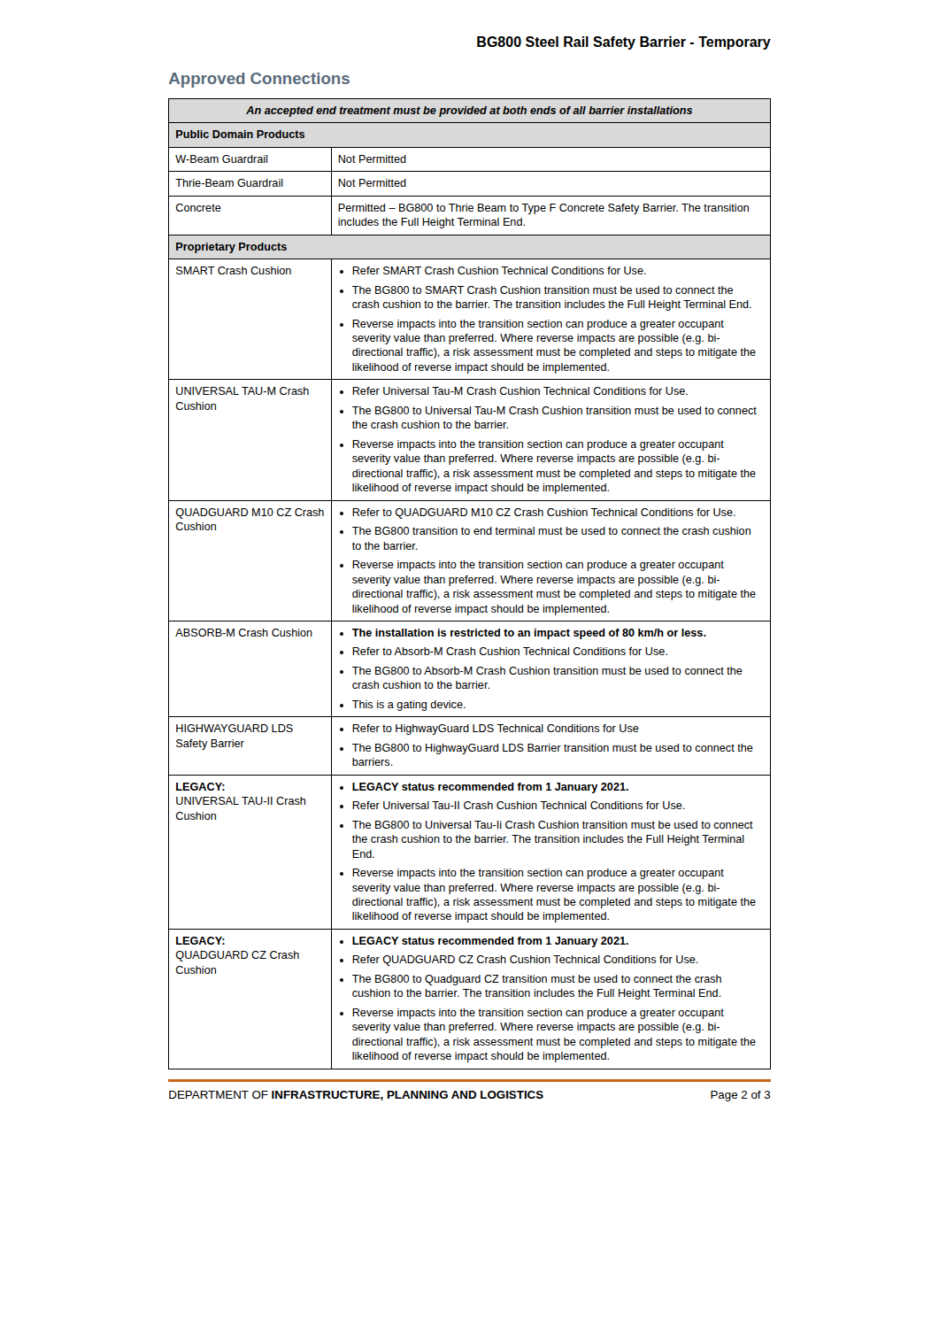BG800 Steel Rail Safety Barrier - Temporary
Approved Connections
| An accepted end treatment must be provided at both ends of all barrier installations |
| Public Domain Products |
| W-Beam Guardrail | Not Permitted |
| Thrie-Beam Guardrail | Not Permitted |
| Concrete | Permitted – BG800 to Thrie Beam to Type F Concrete Safety Barrier. The transition includes the Full Height Terminal End. |
| Proprietary Products |
| SMART Crash Cushion | Refer SMART Crash Cushion Technical Conditions for Use. The BG800 to SMART Crash Cushion transition must be used to connect the crash cushion to the barrier. The transition includes the Full Height Terminal End. Reverse impacts into the transition section can produce a greater occupant severity value than preferred. Where reverse impacts are possible (e.g. bi-directional traffic), a risk assessment must be completed and steps to mitigate the likelihood of reverse impact should be implemented. |
| UNIVERSAL TAU-M Crash Cushion | Refer Universal Tau-M Crash Cushion Technical Conditions for Use. The BG800 to Universal Tau-M Crash Cushion transition must be used to connect the crash cushion to the barrier. Reverse impacts into the transition section can produce a greater occupant severity value than preferred. Where reverse impacts are possible (e.g. bi-directional traffic), a risk assessment must be completed and steps to mitigate the likelihood of reverse impact should be implemented. |
| QUADGUARD M10 CZ Crash Cushion | Refer to QUADGUARD M10 CZ Crash Cushion Technical Conditions for Use. The BG800 transition to end terminal must be used to connect the crash cushion to the barrier. Reverse impacts into the transition section can produce a greater occupant severity value than preferred. Where reverse impacts are possible (e.g. bi-directional traffic), a risk assessment must be completed and steps to mitigate the likelihood of reverse impact should be implemented. |
| ABSORB-M Crash Cushion | The installation is restricted to an impact speed of 80 km/h or less. Refer to Absorb-M Crash Cushion Technical Conditions for Use. The BG800 to Absorb-M Crash Cushion transition must be used to connect the crash cushion to the barrier. This is a gating device. |
| HIGHWAYGUARD LDS Safety Barrier | Refer to HighwayGuard LDS Technical Conditions for Use The BG800 to HighwayGuard LDS Barrier transition must be used to connect the barriers. |
| LEGACY: UNIVERSAL TAU-II Crash Cushion | LEGACY status recommended from 1 January 2021. Refer Universal Tau-II Crash Cushion Technical Conditions for Use. The BG800 to Universal Tau-Ii Crash Cushion transition must be used to connect the crash cushion to the barrier. The transition includes the Full Height Terminal End. Reverse impacts into the transition section can produce a greater occupant severity value than preferred. Where reverse impacts are possible (e.g. bi-directional traffic), a risk assessment must be completed and steps to mitigate the likelihood of reverse impact should be implemented. |
| LEGACY: QUADGUARD CZ Crash Cushion | LEGACY status recommended from 1 January 2021. Refer QUADGUARD CZ Crash Cushion Technical Conditions for Use. The BG800 to Quadguard CZ transition must be used to connect the crash cushion to the barrier. The transition includes the Full Height Terminal End. Reverse impacts into the transition section can produce a greater occupant severity value than preferred. Where reverse impacts are possible (e.g. bi-directional traffic), a risk assessment must be completed and steps to mitigate the likelihood of reverse impact should be implemented. |
DEPARTMENT OF INFRASTRUCTURE, PLANNING AND LOGISTICS
Page 2 of 3